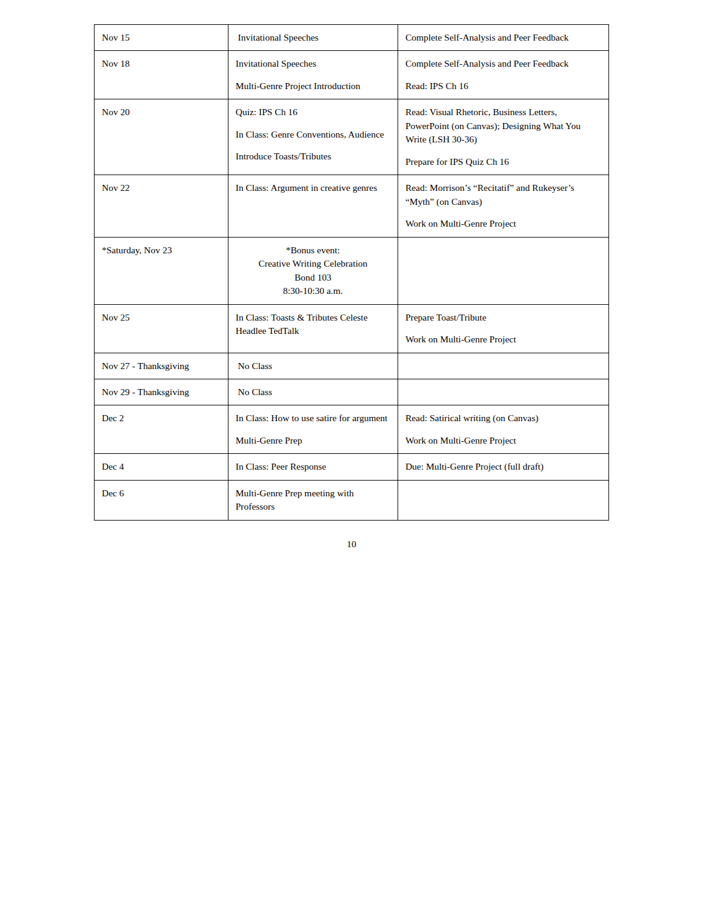| Nov 15 | Invitational Speeches | Complete Self-Analysis and Peer Feedback |
| Nov 18 | Invitational Speeches Multi-Genre Project Introduction | Complete Self-Analysis and Peer Feedback Read: IPS Ch 16 |
| Nov 20 | Quiz: IPS Ch 16 In Class: Genre Conventions, Audience Introduce Toasts/Tributes | Read: Visual Rhetoric, Business Letters, PowerPoint (on Canvas); Designing What You Write (LSH 30-36) Prepare for IPS Quiz Ch 16 |
| Nov 22 | In Class: Argument in creative genres | Read: Morrison’s “Recitatif” and Rukeyser’s “Myth” (on Canvas) Work on Multi-Genre Project |
| *Saturday, Nov 23 | *Bonus event: Creative Writing Celebration Bond 103 8:30-10:30 a.m. | |
| Nov 25 | In Class: Toasts & Tributes Celeste Headlee TedTalk | Prepare Toast/Tribute Work on Multi-Genre Project |
| Nov 27 - Thanksgiving | No Class | |
| Nov 29 - Thanksgiving | No Class | |
| Dec 2 | In Class: How to use satire for argument Multi-Genre Prep | Read: Satirical writing (on Canvas) Work on Multi-Genre Project |
| Dec 4 | In Class: Peer Response | Due: Multi-Genre Project (full draft) |
| Dec 6 | Multi-Genre Prep meeting with Professors | |
10